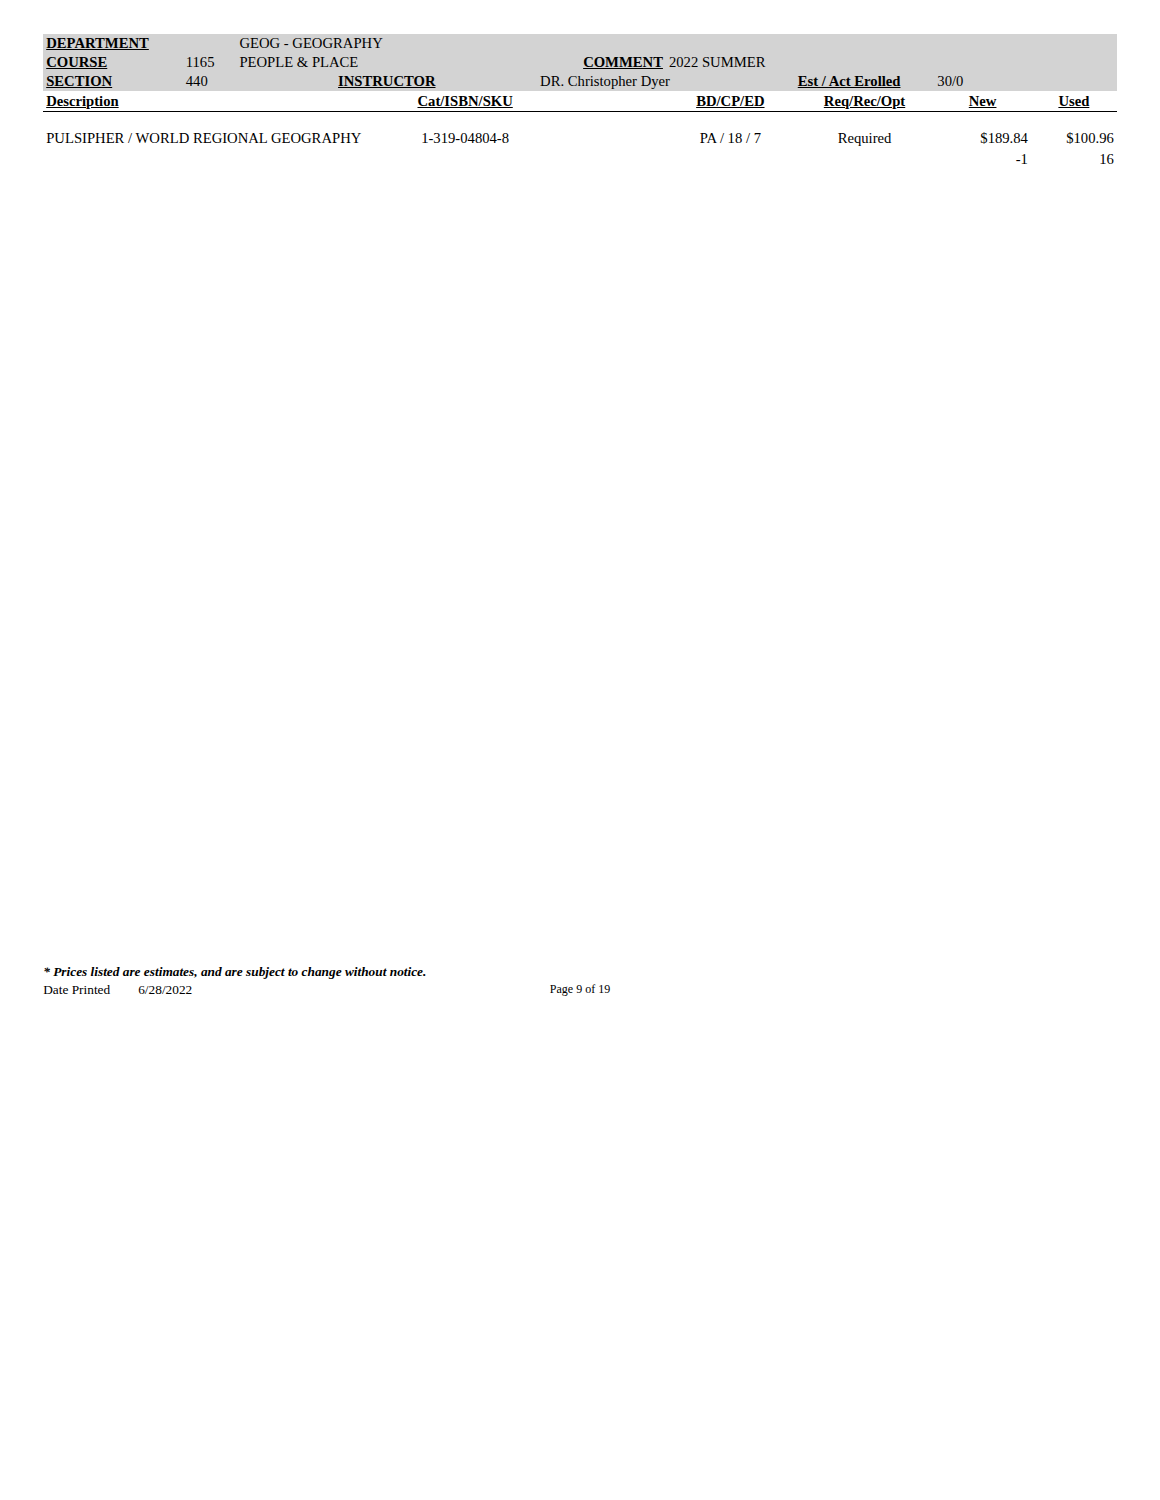| DEPARTMENT | | GEOG - GEOGRAPHY | | | | | |
| COURSE | 1165 | PEOPLE & PLACE | COMMENT | 2022 SUMMER | | | |
| SECTION | 440 | INSTRUCTOR | DR. Christopher Dyer | Est / Act Erolled | 30/0 | |
| Description | Cat/ISBN/SKU | | BD/CP/ED | Req/Rec/Opt | New | Used |
| PULSIPHER / WORLD REGIONAL GEOGRAPHY | 1-319-04804-8 | | PA / 18 / 7 | Required | $189.84 | $100.96 |
| | | | | | -1 | 16 |
* Prices listed are estimates, and are subject to change without notice.
Date Printed 6/28/2022 Page 9 of 19